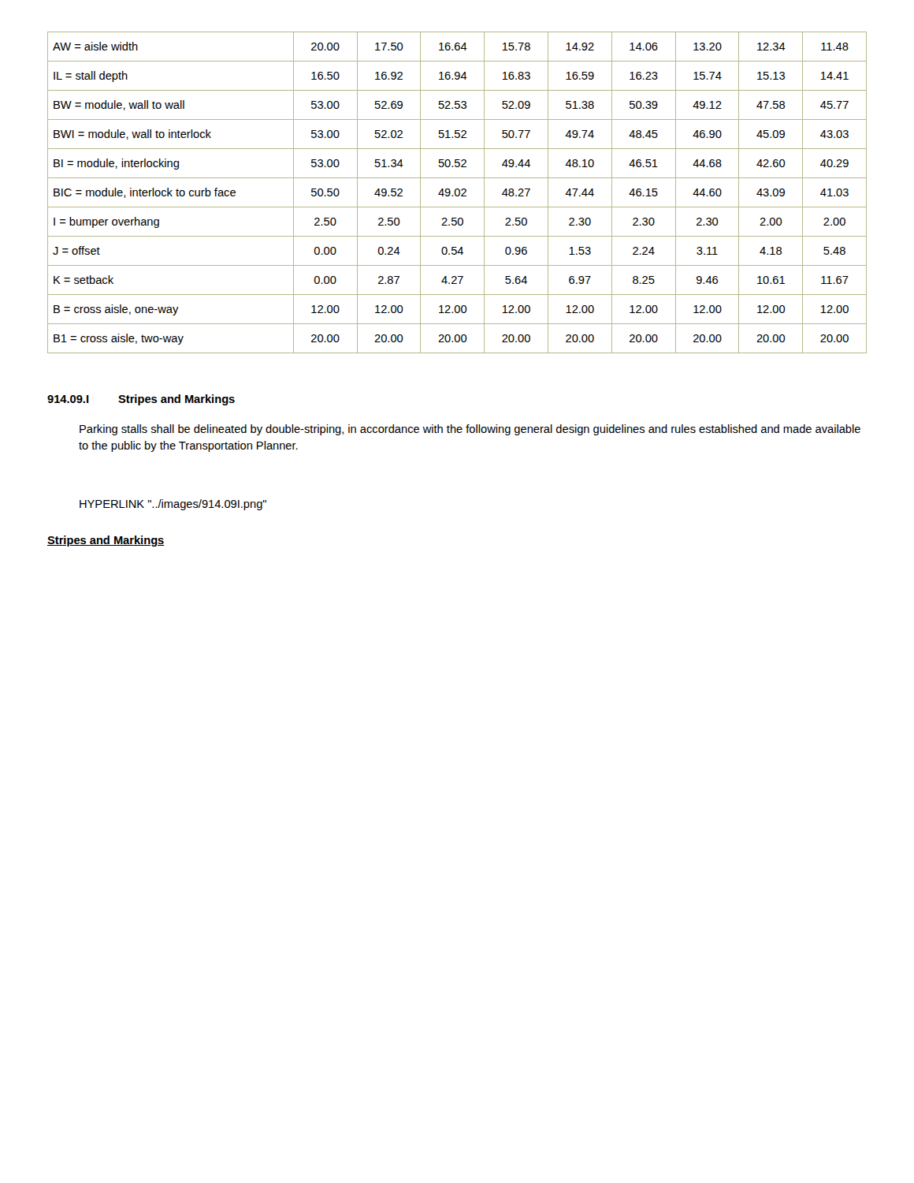| AW = aisle width | 20.00 | 17.50 | 16.64 | 15.78 | 14.92 | 14.06 | 13.20 | 12.34 | 11.48 |
| IL = stall depth | 16.50 | 16.92 | 16.94 | 16.83 | 16.59 | 16.23 | 15.74 | 15.13 | 14.41 |
| BW = module, wall to wall | 53.00 | 52.69 | 52.53 | 52.09 | 51.38 | 50.39 | 49.12 | 47.58 | 45.77 |
| BWI = module, wall to interlock | 53.00 | 52.02 | 51.52 | 50.77 | 49.74 | 48.45 | 46.90 | 45.09 | 43.03 |
| BI = module, interlocking | 53.00 | 51.34 | 50.52 | 49.44 | 48.10 | 46.51 | 44.68 | 42.60 | 40.29 |
| BIC = module, interlock to curb face | 50.50 | 49.52 | 49.02 | 48.27 | 47.44 | 46.15 | 44.60 | 43.09 | 41.03 |
| I = bumper overhang | 2.50 | 2.50 | 2.50 | 2.50 | 2.30 | 2.30 | 2.30 | 2.00 | 2.00 |
| J = offset | 0.00 | 0.24 | 0.54 | 0.96 | 1.53 | 2.24 | 3.11 | 4.18 | 5.48 |
| K = setback | 0.00 | 2.87 | 4.27 | 5.64 | 6.97 | 8.25 | 9.46 | 10.61 | 11.67 |
| B = cross aisle, one-way | 12.00 | 12.00 | 12.00 | 12.00 | 12.00 | 12.00 | 12.00 | 12.00 | 12.00 |
| B1 = cross aisle, two-way | 20.00 | 20.00 | 20.00 | 20.00 | 20.00 | 20.00 | 20.00 | 20.00 | 20.00 |
914.09.IStripes and Markings
Parking stalls shall be delineated by double-striping, in accordance with the following general design guidelines and rules established and made available to the public by the Transportation Planner.
HYPERLINK "../images/914.09I.png"
Stripes and Markings